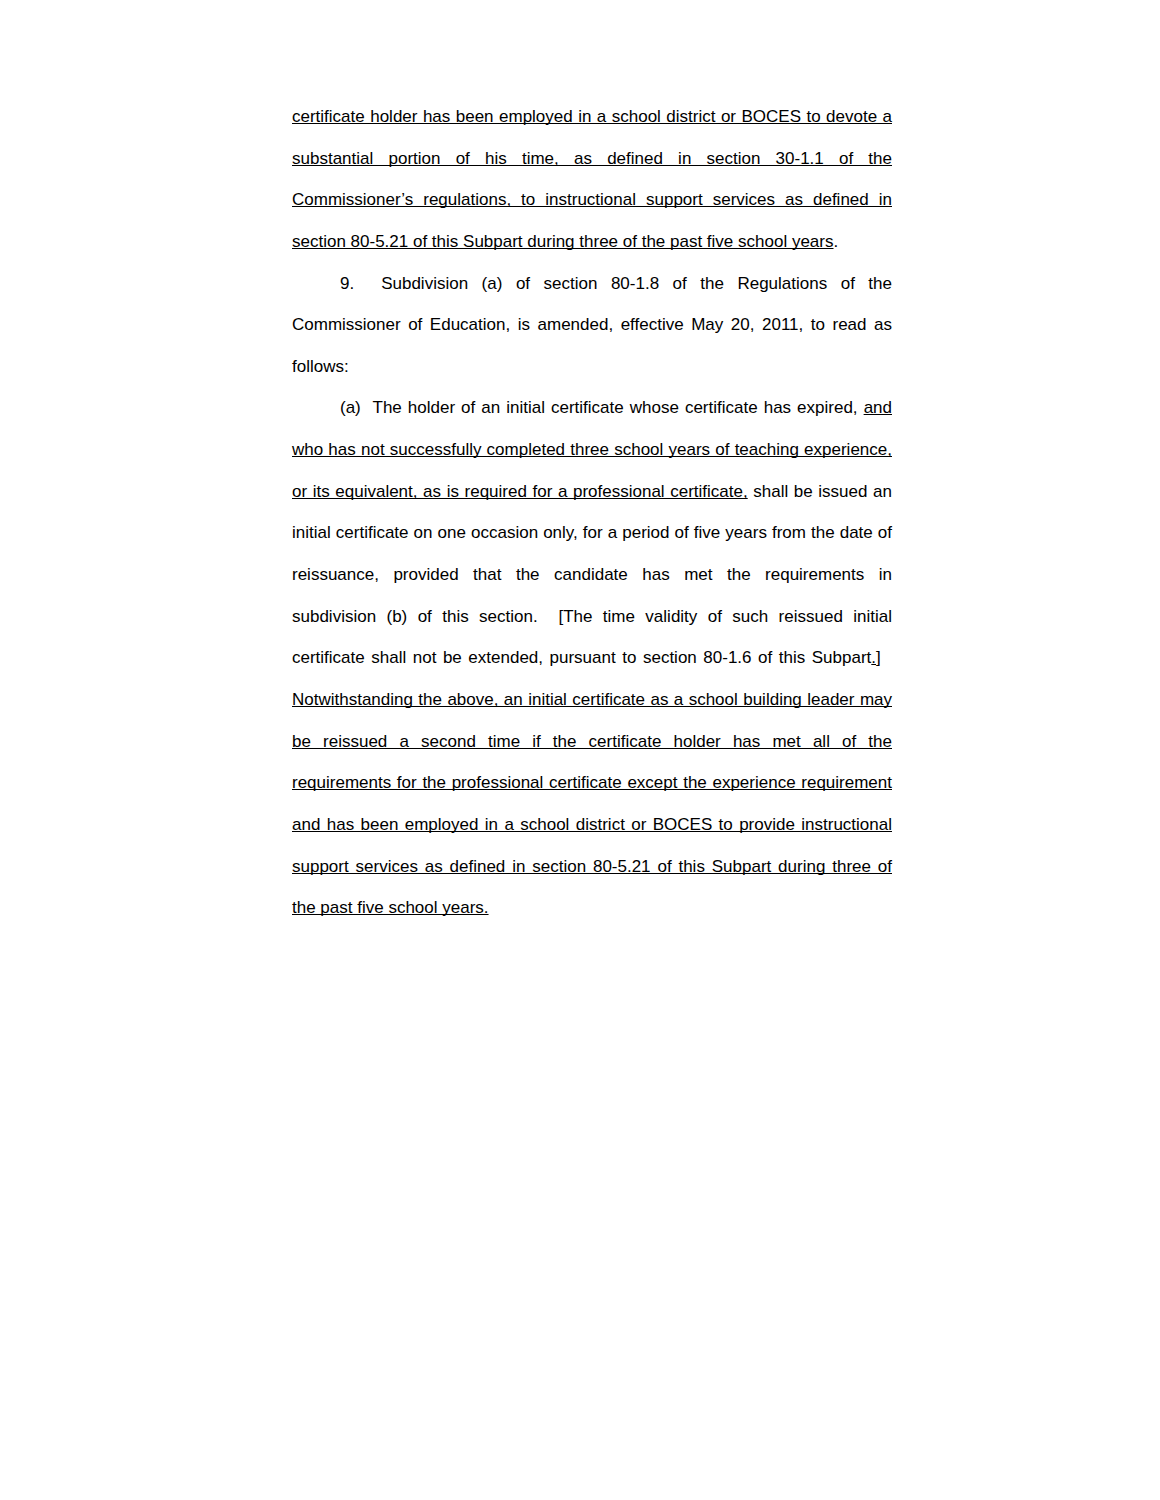certificate holder has been employed in a school district or BOCES to devote a substantial portion of his time, as defined in section 30-1.1 of the Commissioner’s regulations, to instructional support services as defined in section 80-5.21 of this Subpart during three of the past five school years.
9. Subdivision (a) of section 80-1.8 of the Regulations of the Commissioner of Education, is amended, effective May 20, 2011, to read as follows:
(a) The holder of an initial certificate whose certificate has expired, and who has not successfully completed three school years of teaching experience, or its equivalent, as is required for a professional certificate, shall be issued an initial certificate on one occasion only, for a period of five years from the date of reissuance, provided that the candidate has met the requirements in subdivision (b) of this section. [The time validity of such reissued initial certificate shall not be extended, pursuant to section 80-1.6 of this Subpart.] Notwithstanding the above, an initial certificate as a school building leader may be reissued a second time if the certificate holder has met all of the requirements for the professional certificate except the experience requirement and has been employed in a school district or BOCES to provide instructional support services as defined in section 80-5.21 of this Subpart during three of the past five school years.